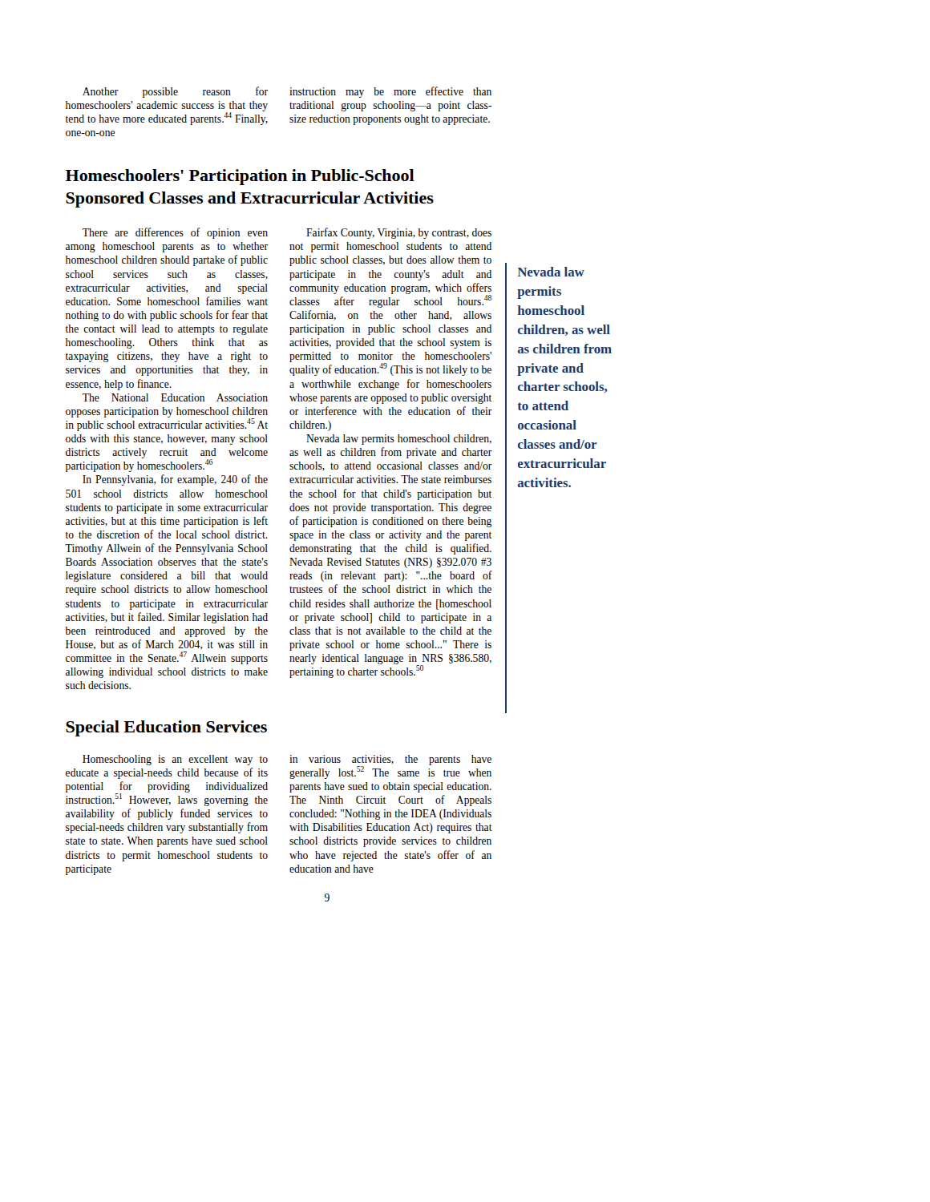Another possible reason for homeschoolers' academic success is that they tend to have more educated parents.44 Finally, one-on-one
instruction may be more effective than traditional group schooling—a point class-size reduction proponents ought to appreciate.
Homeschoolers' Participation in Public-School Sponsored Classes and Extracurricular Activities
There are differences of opinion even among homeschool parents as to whether homeschool children should partake of public school services such as classes, extracurricular activities, and special education. Some homeschool families want nothing to do with public schools for fear that the contact will lead to attempts to regulate homeschooling. Others think that as taxpaying citizens, they have a right to services and opportunities that they, in essence, help to finance.
The National Education Association opposes participation by homeschool children in public school extracurricular activities.45 At odds with this stance, however, many school districts actively recruit and welcome participation by homeschoolers.46
In Pennsylvania, for example, 240 of the 501 school districts allow homeschool students to participate in some extracurricular activities, but at this time participation is left to the discretion of the local school district. Timothy Allwein of the Pennsylvania School Boards Association observes that the state's legislature considered a bill that would require school districts to allow homeschool students to participate in extracurricular activities, but it failed. Similar legislation had been reintroduced and approved by the House, but as of March 2004, it was still in committee in the Senate.47 Allwein supports allowing individual school districts to make such decisions.
Fairfax County, Virginia, by contrast, does not permit homeschool students to attend public school classes, but does allow them to participate in the county's adult and community education program, which offers classes after regular school hours.48 California, on the other hand, allows participation in public school classes and activities, provided that the school system is permitted to monitor the homeschoolers' quality of education.49 (This is not likely to be a worthwhile exchange for homeschoolers whose parents are opposed to public oversight or interference with the education of their children.)
Nevada law permits homeschool children, as well as children from private and charter schools, to attend occasional classes and/or extracurricular activities. The state reimburses the school for that child's participation but does not provide transportation. This degree of participation is conditioned on there being space in the class or activity and the parent demonstrating that the child is qualified. Nevada Revised Statutes (NRS) §392.070 #3 reads (in relevant part): "...the board of trustees of the school district in which the child resides shall authorize the [homeschool or private school] child to participate in a class that is not available to the child at the private school or home school..." There is nearly identical language in NRS §386.580, pertaining to charter schools.50
Special Education Services
Homeschooling is an excellent way to educate a special-needs child because of its potential for providing individualized instruction.51 However, laws governing the availability of publicly funded services to special-needs children vary substantially from state to state. When parents have sued school districts to permit homeschool students to participate
in various activities, the parents have generally lost.52 The same is true when parents have sued to obtain special education. The Ninth Circuit Court of Appeals concluded: "Nothing in the IDEA (Individuals with Disabilities Education Act) requires that school districts provide services to children who have rejected the state's offer of an education and have
Nevada law permits homeschool children, as well as children from private and charter schools, to attend occasional classes and/or extracurricular activities.
9